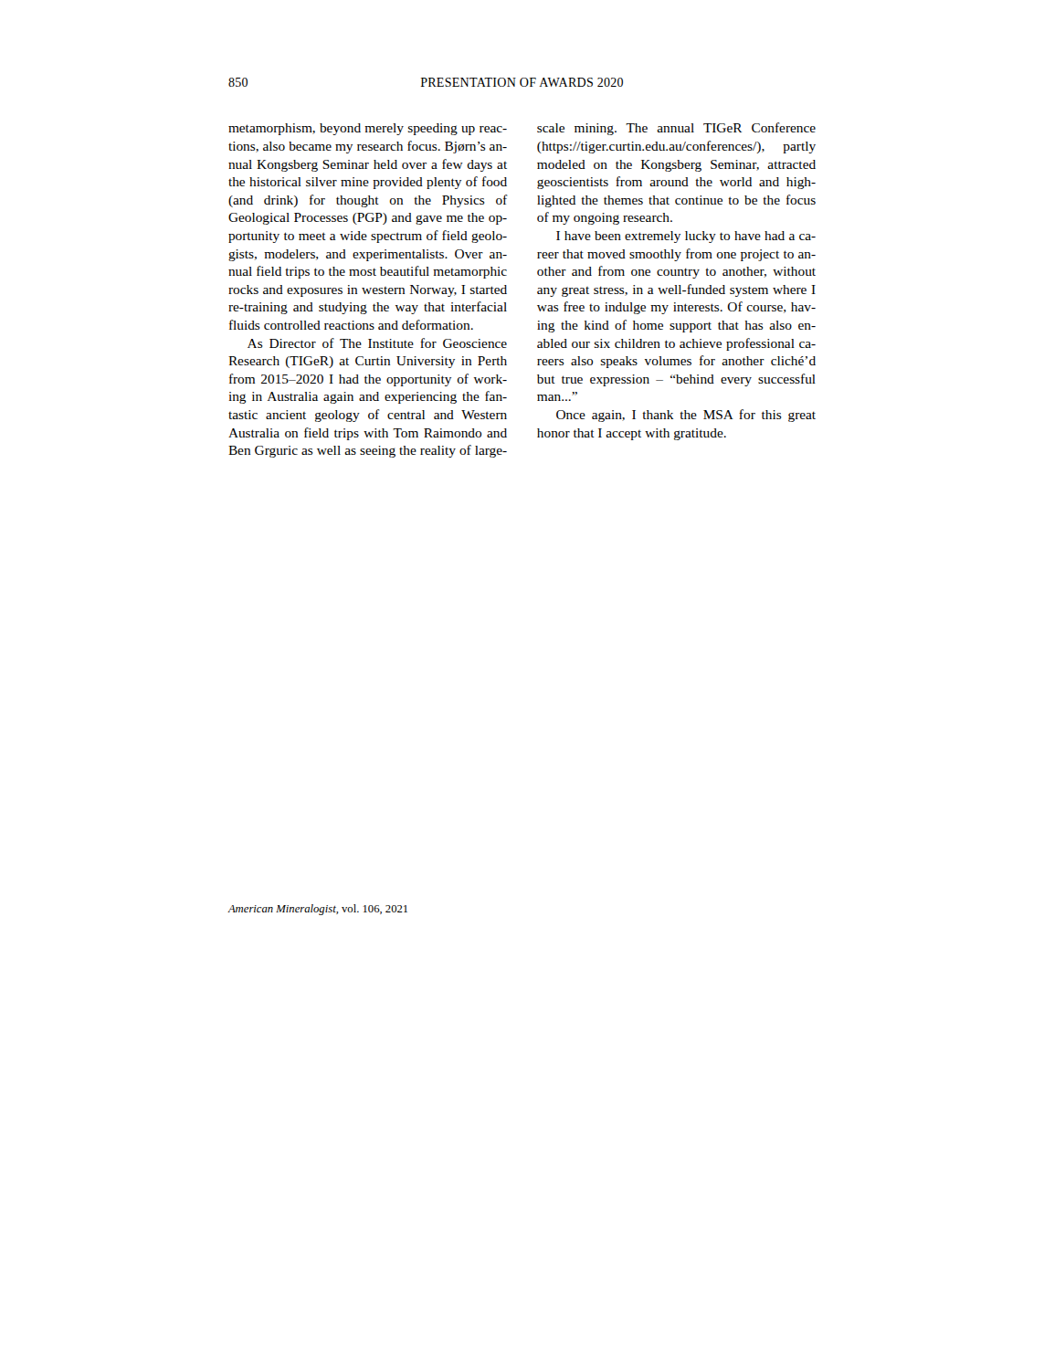850 PRESENTATION OF AWARDS 2020
metamorphism, beyond merely speeding up reactions, also became my research focus. Bjørn’s annual Kongsberg Seminar held over a few days at the historical silver mine provided plenty of food (and drink) for thought on the Physics of Geological Processes (PGP) and gave me the opportunity to meet a wide spectrum of field geologists, modelers, and experimentalists. Over annual field trips to the most beautiful metamorphic rocks and exposures in western Norway, I started re-training and studying the way that interfacial fluids controlled reactions and deformation.
As Director of The Institute for Geoscience Research (TIGeR) at Curtin University in Perth from 2015–2020 I had the opportunity of working in Australia again and experiencing the fantastic ancient geology of central and Western Australia on field trips with Tom Raimondo and Ben Grguric as well as seeing the reality of large-scale mining. The annual TIGeR Conference (https://tiger.curtin.edu.au/conferences/), partly modeled on the Kongsberg Seminar, attracted geoscientists from around the world and highlighted the themes that continue to be the focus of my ongoing research.
I have been extremely lucky to have had a career that moved smoothly from one project to another and from one country to another, without any great stress, in a well-funded system where I was free to indulge my interests. Of course, having the kind of home support that has also enabled our six children to achieve professional careers also speaks volumes for another cliché’d but true expression – “behind every successful man...”
Once again, I thank the MSA for this great honor that I accept with gratitude.
American Mineralogist, vol. 106, 2021